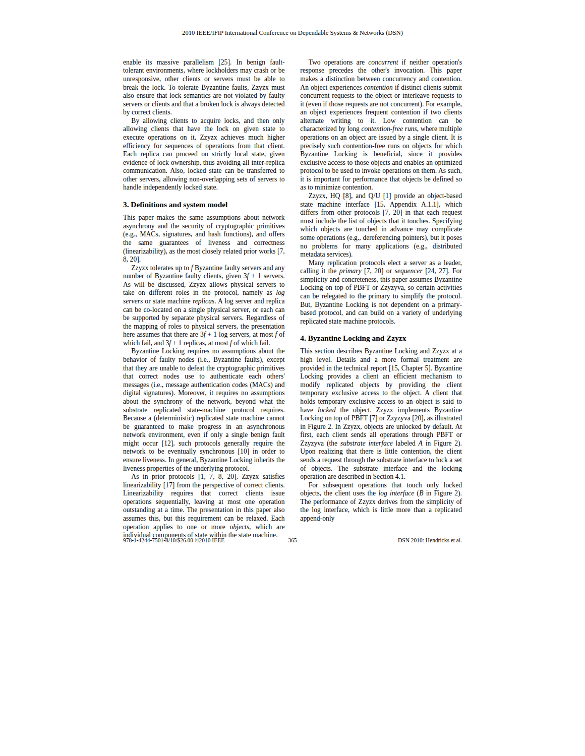2010 IEEE/IFIP International Conference on Dependable Systems & Networks (DSN)
enable its massive parallelism [25]. In benign fault-tolerant environments, where lockholders may crash or be unresponsive, other clients or servers must be able to break the lock. To tolerate Byzantine faults, Zzyzx must also ensure that lock semantics are not violated by faulty servers or clients and that a broken lock is always detected by correct clients.
By allowing clients to acquire locks, and then only allowing clients that have the lock on given state to execute operations on it, Zzyzx achieves much higher efficiency for sequences of operations from that client. Each replica can proceed on strictly local state, given evidence of lock ownership, thus avoiding all inter-replica communication. Also, locked state can be transferred to other servers, allowing non-overlapping sets of servers to handle independently locked state.
3. Definitions and system model
This paper makes the same assumptions about network asynchrony and the security of cryptographic primitives (e.g., MACs, signatures, and hash functions), and offers the same guarantees of liveness and correctness (linearizability), as the most closely related prior works [7, 8, 20].
Zzyzx tolerates up to f Byzantine faulty servers and any number of Byzantine faulty clients, given 3f + 1 servers. As will be discussed, Zzyzx allows physical servers to take on different roles in the protocol, namely as log servers or state machine replicas. A log server and replica can be co-located on a single physical server, or each can be supported by separate physical servers. Regardless of the mapping of roles to physical servers, the presentation here assumes that there are 3f + 1 log servers, at most f of which fail, and 3f + 1 replicas, at most f of which fail.
Byzantine Locking requires no assumptions about the behavior of faulty nodes (i.e., Byzantine faults), except that they are unable to defeat the cryptographic primitives that correct nodes use to authenticate each others' messages (i.e., message authentication codes (MACs) and digital signatures). Moreover, it requires no assumptions about the synchrony of the network, beyond what the substrate replicated state-machine protocol requires. Because a (deterministic) replicated state machine cannot be guaranteed to make progress in an asynchronous network environment, even if only a single benign fault might occur [12], such protocols generally require the network to be eventually synchronous [10] in order to ensure liveness. In general, Byzantine Locking inherits the liveness properties of the underlying protocol.
As in prior protocols [1, 7, 8, 20], Zzyzx satisfies linearizability [17] from the perspective of correct clients. Linearizability requires that correct clients issue operations sequentially, leaving at most one operation outstanding at a time. The presentation in this paper also assumes this, but this requirement can be relaxed. Each operation applies to one or more objects, which are individual components of state within the state machine.
Two operations are concurrent if neither operation's response precedes the other's invocation. This paper makes a distinction between concurrency and contention. An object experiences contention if distinct clients submit concurrent requests to the object or interleave requests to it (even if those requests are not concurrent). For example, an object experiences frequent contention if two clients alternate writing to it. Low contention can be characterized by long contention-free runs, where multiple operations on an object are issued by a single client. It is precisely such contention-free runs on objects for which Byzantine Locking is beneficial, since it provides exclusive access to those objects and enables an optimized protocol to be used to invoke operations on them. As such, it is important for performance that objects be defined so as to minimize contention.
Zzyzx, HQ [8], and Q/U [1] provide an object-based state machine interface [15, Appendix A.1.1], which differs from other protocols [7, 20] in that each request must include the list of objects that it touches. Specifying which objects are touched in advance may complicate some operations (e.g., dereferencing pointers), but it poses no problems for many applications (e.g., distributed metadata services).
Many replication protocols elect a server as a leader, calling it the primary [7, 20] or sequencer [24, 27]. For simplicity and concreteness, this paper assumes Byzantine Locking on top of PBFT or Zzyzyva, so certain activities can be relegated to the primary to simplify the protocol. But, Byzantine Locking is not dependent on a primary-based protocol, and can build on a variety of underlying replicated state machine protocols.
4. Byzantine Locking and Zzyzx
This section describes Byzantine Locking and Zzyzx at a high level. Details and a more formal treatment are provided in the technical report [15, Chapter 5]. Byzantine Locking provides a client an efficient mechanism to modify replicated objects by providing the client temporary exclusive access to the object. A client that holds temporary exclusive access to an object is said to have locked the object. Zzyzx implements Byzantine Locking on top of PBFT [7] or Zzyzyva [20], as illustrated in Figure 2. In Zzyzx, objects are unlocked by default. At first, each client sends all operations through PBFT or Zzyzyva (the substrate interface labeled A in Figure 2). Upon realizing that there is little contention, the client sends a request through the substrate interface to lock a set of objects. The substrate interface and the locking operation are described in Section 4.1.
For subsequent operations that touch only locked objects, the client uses the log interface (B in Figure 2). The performance of Zzyzx derives from the simplicity of the log interface, which is little more than a replicated append-only
978-1-4244-7501-8/10/$26.00 ©2010 IEEE 365 DSN 2010: Hendricks et al.